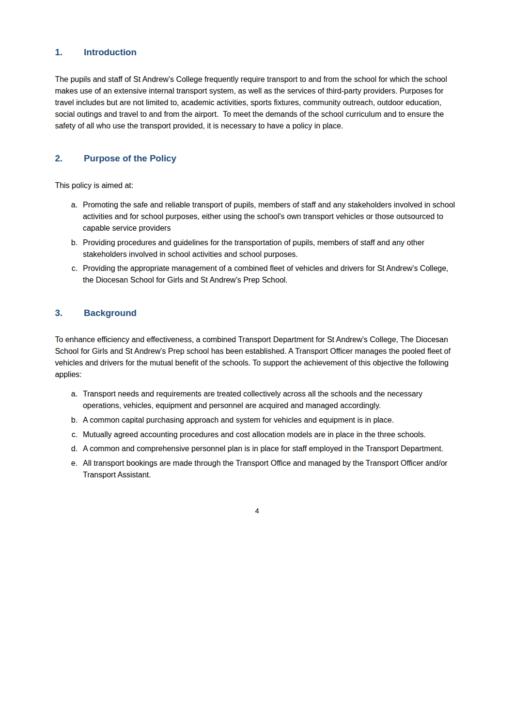1. Introduction
The pupils and staff of St Andrew's College frequently require transport to and from the school for which the school makes use of an extensive internal transport system, as well as the services of third-party providers. Purposes for travel includes but are not limited to, academic activities, sports fixtures, community outreach, outdoor education, social outings and travel to and from the airport. To meet the demands of the school curriculum and to ensure the safety of all who use the transport provided, it is necessary to have a policy in place.
2. Purpose of the Policy
This policy is aimed at:
Promoting the safe and reliable transport of pupils, members of staff and any stakeholders involved in school activities and for school purposes, either using the school's own transport vehicles or those outsourced to capable service providers
Providing procedures and guidelines for the transportation of pupils, members of staff and any other stakeholders involved in school activities and school purposes.
Providing the appropriate management of a combined fleet of vehicles and drivers for St Andrew's College, the Diocesan School for Girls and St Andrew's Prep School.
3. Background
To enhance efficiency and effectiveness, a combined Transport Department for St Andrew's College, The Diocesan School for Girls and St Andrew's Prep school has been established. A Transport Officer manages the pooled fleet of vehicles and drivers for the mutual benefit of the schools. To support the achievement of this objective the following applies:
Transport needs and requirements are treated collectively across all the schools and the necessary operations, vehicles, equipment and personnel are acquired and managed accordingly.
A common capital purchasing approach and system for vehicles and equipment is in place.
Mutually agreed accounting procedures and cost allocation models are in place in the three schools.
A common and comprehensive personnel plan is in place for staff employed in the Transport Department.
All transport bookings are made through the Transport Office and managed by the Transport Officer and/or Transport Assistant.
4